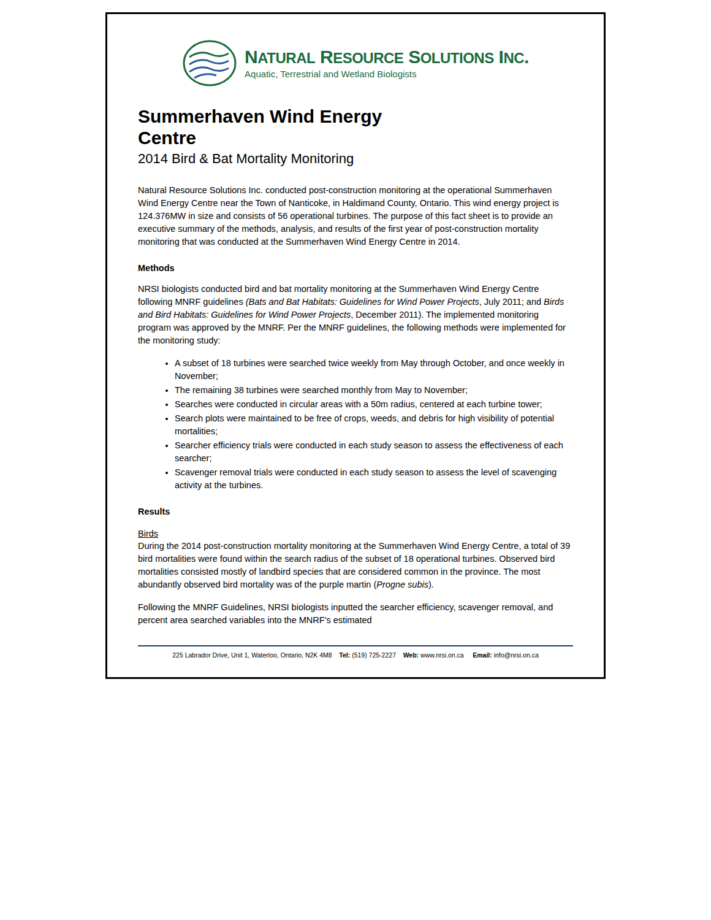NATURAL RESOURCE SOLUTIONS INC.
Aquatic, Terrestrial and Wetland Biologists
Summerhaven Wind Energy
Centre
2014 Bird & Bat Mortality Monitoring
Natural Resource Solutions Inc. conducted post-construction monitoring at the operational Summerhaven Wind Energy Centre near the Town of Nanticoke, in Haldimand County, Ontario. This wind energy project is 124.376MW in size and consists of 56 operational turbines. The purpose of this fact sheet is to provide an executive summary of the methods, analysis, and results of the first year of post-construction mortality monitoring that was conducted at the Summerhaven Wind Energy Centre in 2014.
Methods
NRSI biologists conducted bird and bat mortality monitoring at the Summerhaven Wind Energy Centre following MNRF guidelines (Bats and Bat Habitats: Guidelines for Wind Power Projects, July 2011; and Birds and Bird Habitats: Guidelines for Wind Power Projects, December 2011). The implemented monitoring program was approved by the MNRF. Per the MNRF guidelines, the following methods were implemented for the monitoring study:
A subset of 18 turbines were searched twice weekly from May through October, and once weekly in November;
The remaining 38 turbines were searched monthly from May to November;
Searches were conducted in circular areas with a 50m radius, centered at each turbine tower;
Search plots were maintained to be free of crops, weeds, and debris for high visibility of potential mortalities;
Searcher efficiency trials were conducted in each study season to assess the effectiveness of each searcher;
Scavenger removal trials were conducted in each study season to assess the level of scavenging activity at the turbines.
Results
Birds
During the 2014 post-construction mortality monitoring at the Summerhaven Wind Energy Centre, a total of 39 bird mortalities were found within the search radius of the subset of 18 operational turbines. Observed bird mortalities consisted mostly of landbird species that are considered common in the province. The most abundantly observed bird mortality was of the purple martin (Progne subis).
Following the MNRF Guidelines, NRSI biologists inputted the searcher efficiency, scavenger removal, and percent area searched variables into the MNRF's estimated
225 Labrador Drive, Unit 1, Waterloo, Ontario, N2K 4M8 Tel: (519) 725-2227 Web: www.nrsi.on.ca Email: info@nrsi.on.ca